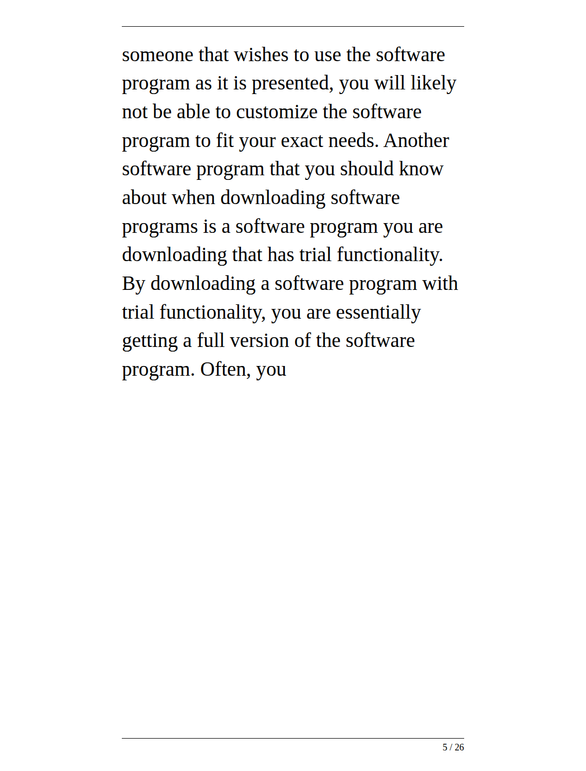someone that wishes to use the software program as it is presented, you will likely not be able to customize the software program to fit your exact needs. Another software program that you should know about when downloading software programs is a software program you are downloading that has trial functionality. By downloading a software program with trial functionality, you are essentially getting a full version of the software program. Often, you
5 / 26